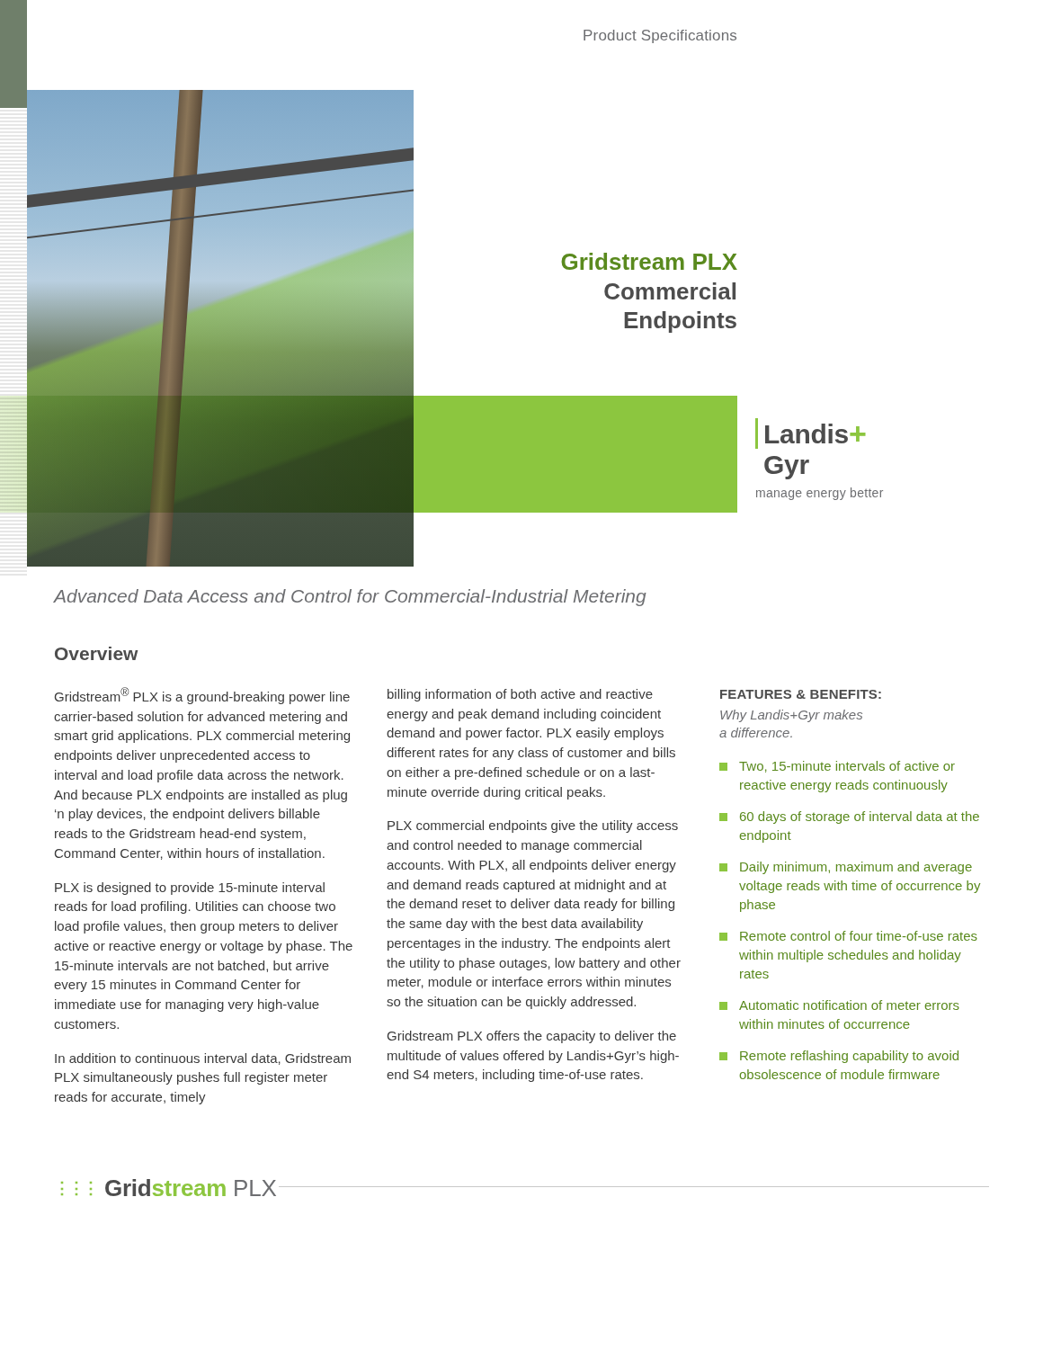Product Specifications
Gridstream PLX
Commercial
Endpoints
Landis+
Gyr
manage energy better
Advanced Data Access and Control for Commercial-Industrial Metering
Overview
Gridstream® PLX is a ground-breaking power line carrier-based solution for advanced metering and smart grid applications. PLX commercial metering endpoints deliver unprecedented access to interval and load profile data across the network. And because PLX endpoints are installed as plug ‘n play devices, the endpoint delivers billable reads to the Gridstream head-end system, Command Center, within hours of installation.
PLX is designed to provide 15-minute interval reads for load profiling. Utilities can choose two load profile values, then group meters to deliver active or reactive energy or voltage by phase. The 15-minute intervals are not batched, but arrive every 15 minutes in Command Center for immediate use for managing very high-value customers.
In addition to continuous interval data, Gridstream PLX simultaneously pushes full register meter reads for accurate, timely
billing information of both active and reactive energy and peak demand including coincident demand and power factor. PLX easily employs different rates for any class of customer and bills on either a pre-defined schedule or on a last-minute override during critical peaks.
PLX commercial endpoints give the utility access and control needed to manage commercial accounts. With PLX, all endpoints deliver energy and demand reads captured at midnight and at the demand reset to deliver data ready for billing the same day with the best data availability percentages in the industry. The endpoints alert the utility to phase outages, low battery and other meter, module or interface errors within minutes so the situation can be quickly addressed.
Gridstream PLX offers the capacity to deliver the multitude of values offered by Landis+Gyr’s high-end S4 meters, including time-of-use rates.
FEATURES & BENEFITS:
Why Landis+Gyr makes
a difference.
Two, 15-minute intervals of active or reactive energy reads continuously
60 days of storage of interval data at the endpoint
Daily minimum, maximum and average voltage reads with time of occurrence by phase
Remote control of four time-of-use rates within multiple schedules and holiday rates
Automatic notification of meter errors within minutes of occurrence
Remote reflashing capability to avoid obsolescence of module firmware
⋮⋮⋮Grid stream PLX